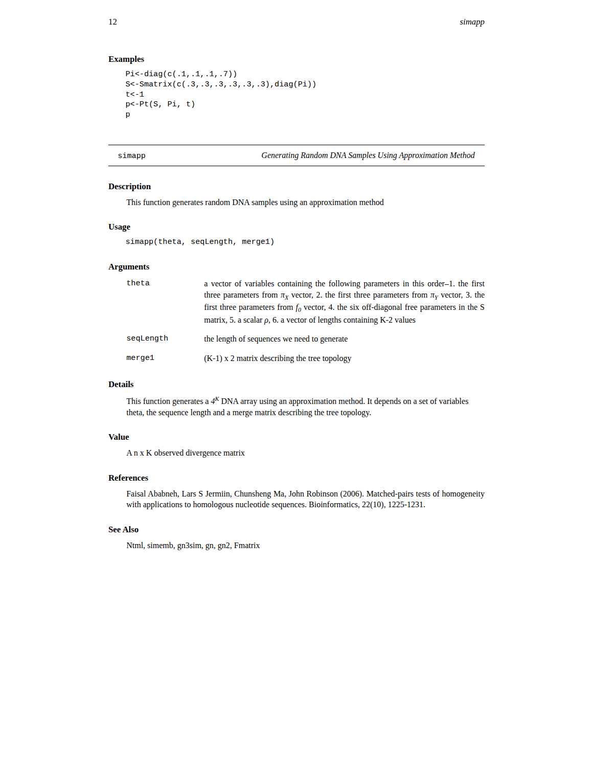12 simapp
Examples
Pi<-diag(c(.1,.1,.1,.7))
S<-Smatrix(c(.3,.3,.3,.3,.3,.3),diag(Pi))
t<-1
p<-Pt(S, Pi, t)
p
simapp Generating Random DNA Samples Using Approximation Method
Description
This function generates random DNA samples using an approximation method
Usage
simapp(theta, seqLength, merge1)
Arguments
theta
a vector of variables containing the following parameters in this order–1. the first three parameters from πX vector, 2. the first three parameters from πY vector, 3. the first three parameters from f0 vector, 4. the six off-diagonal free parameters in the S matrix, 5. a scalar ρ, 6. a vector of lengths containing K-2 values
seqLength
the length of sequences we need to generate
merge1
(K-1) x 2 matrix describing the tree topology
Details
This function generates a 4K DNA array using an approximation method. It depends on a set of variables theta, the sequence length and a merge matrix describing the tree topology.
Value
A n x K observed divergence matrix
References
Faisal Ababneh, Lars S Jermiin, Chunsheng Ma, John Robinson (2006). Matched-pairs tests of homogeneity with applications to homologous nucleotide sequences. Bioinformatics, 22(10), 1225-1231.
See Also
Ntml, simemb, gn3sim, gn, gn2, Fmatrix